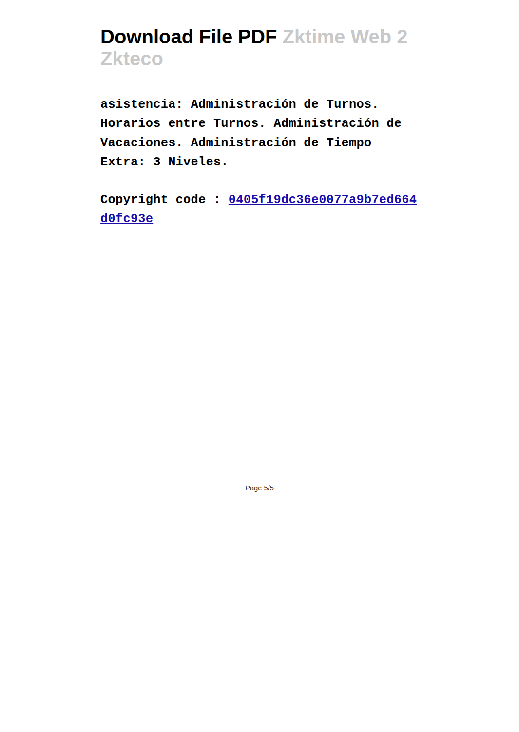Download File PDF Zktime Web 2 Zkteco
asistencia: Administración de Turnos. Horarios entre Turnos. Administración de Vacaciones. Administración de Tiempo Extra: 3 Niveles.
Copyright code : 0405f19dc36e0077a9b7ed664d0fc93e
Page 5/5